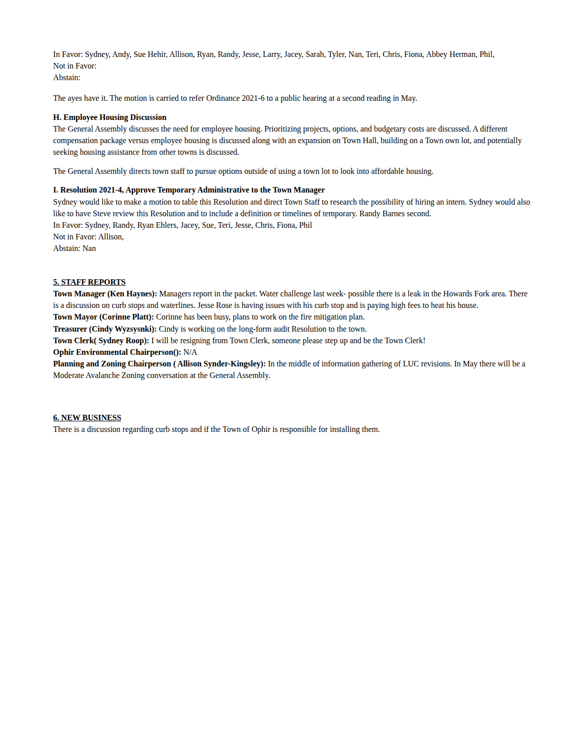In Favor: Sydney, Andy, Sue Hehir, Allison, Ryan, Randy, Jesse, Larry, Jacey, Sarah, Tyler, Nan, Teri, Chris, Fiona, Abbey Herman, Phil,
Not in Favor:
Abstain:
The ayes have it. The motion is carried to refer Ordinance 2021-6 to a public hearing at a second reading in May.
H. Employee Housing Discussion
The General Assembly discusses the need for employee housing. Prioritizing projects, options, and budgetary costs are discussed. A different compensation package versus employee housing is discussed along with an expansion on Town Hall, building on a Town own lot, and potentially seeking housing assistance from other towns is discussed.
The General Assembly directs town staff to pursue options outside of using a town lot to look into affordable housing.
I. Resolution 2021-4, Approve Temporary Administrative to the Town Manager
Sydney would like to make a motion to table this Resolution and direct Town Staff to research the possibility of hiring an intern. Sydney would also like to have Steve review this Resolution and to include a definition or timelines of temporary. Randy Barnes second.
In Favor: Sydney, Randy, Ryan Ehlers, Jacey, Sue, Teri, Jesse, Chris, Fiona, Phil
Not in Favor: Allison,
Abstain: Nan
5. STAFF REPORTS
Town Manager (Ken Haynes): Managers report in the packet. Water challenge last week- possible there is a leak in the Howards Fork area. There is a discussion on curb stops and waterlines. Jesse Rose is having issues with his curb stop and is paying high fees to heat his house.
Town Mayor (Corinne Platt): Corinne has been busy, plans to work on the fire mitigation plan.
Treasurer (Cindy Wyzsysnki): Cindy is working on the long-form audit Resolution to the town.
Town Clerk( Sydney Roop): I will be resigning from Town Clerk, someone please step up and be the Town Clerk!
Ophir Environmental Chairperson(): N/A
Planning and Zoning Chairperson ( Allison Synder-Kingsley): In the middle of information gathering of LUC revisions. In May there will be a Moderate Avalanche Zoning conversation at the General Assembly.
6. NEW BUSINESS
There is a discussion regarding curb stops and if the Town of Ophir is responsible for installing them.